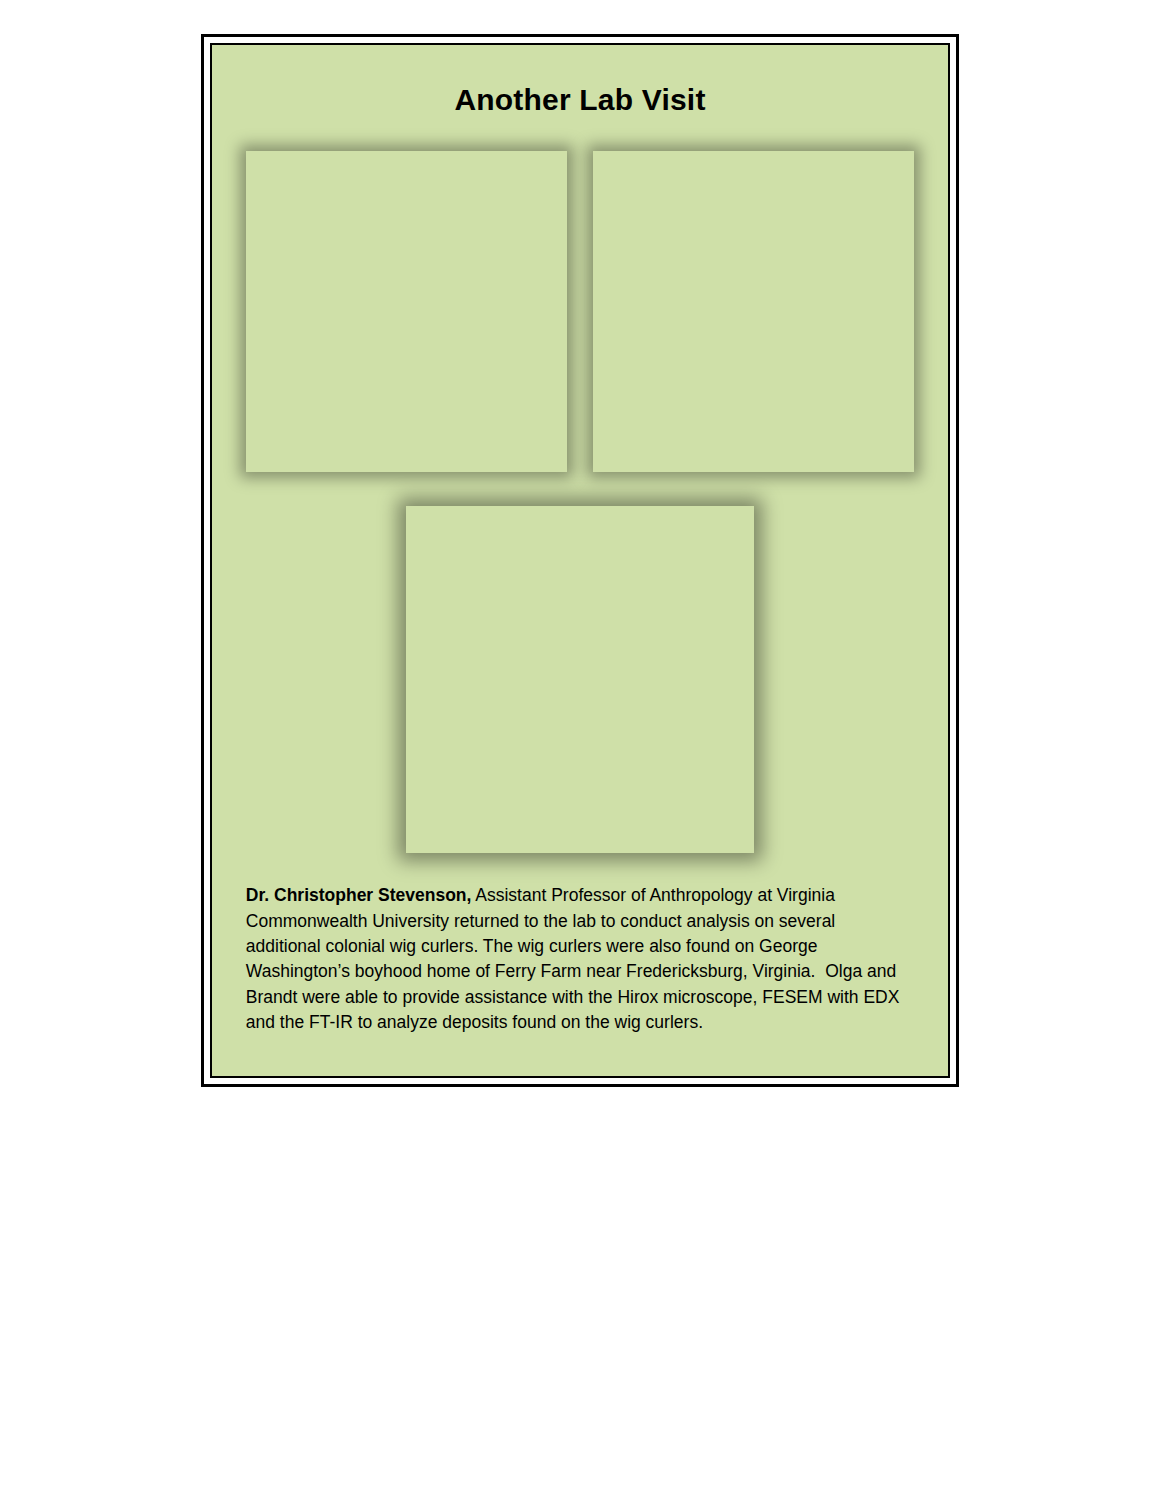Another Lab Visit
Dr. Christopher Stevenson, Assistant Professor of Anthropology at Virginia Commonwealth University returned to the lab to conduct analysis on several additional colonial wig curlers. The wig curlers were also found on George Washington’s boyhood home of Ferry Farm near Fredericksburg, Virginia. Olga and Brandt were able to provide assistance with the Hirox microscope, FESEM with EDX and the FT-IR to analyze deposits found on the wig curlers.